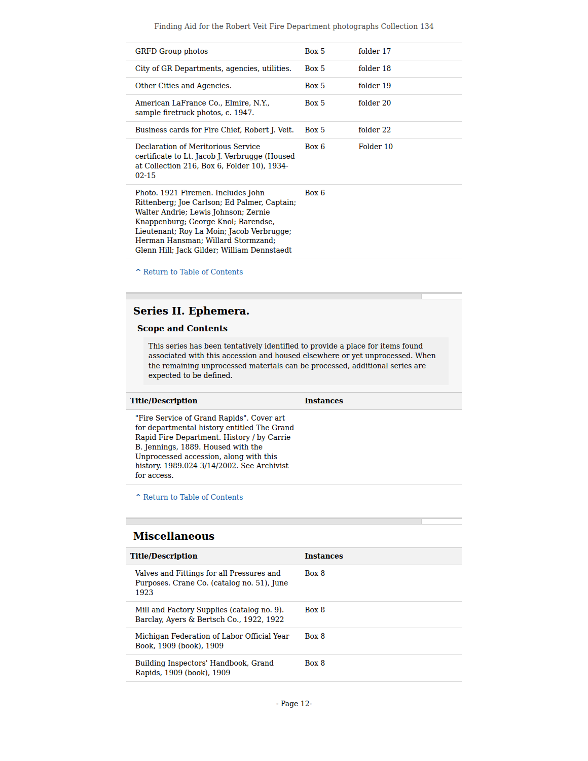Finding Aid for the Robert Veit Fire Department photographs Collection 134
| GRFD Group photos | Box 5 | folder 17 |
| City of GR Departments, agencies, utilities. | Box 5 | folder 18 |
| Other Cities and Agencies. | Box 5 | folder 19 |
| American LaFrance Co., Elmire, N.Y., sample firetruck photos, c. 1947. | Box 5 | folder 20 |
| Business cards for Fire Chief, Robert J. Veit. | Box 5 | folder 22 |
| Declaration of Meritorious Service certificate to Lt. Jacob J. Verbrugge (Housed at Collection 216, Box 6, Folder 10), 1934-02-15 | Box 6 | Folder 10 |
| Photo. 1921 Firemen. Includes John Rittenberg; Joe Carlson; Ed Palmer, Captain; Walter Andrie; Lewis Johnson; Zernie Knappenburg; George Knol; Barendse, Lieutenant; Roy La Moin; Jacob Verbrugge; Herman Hansman; Willard Stormzand; Glenn Hill; Jack Gilder; William Dennstaedt | Box 6 | |
^Return to Table of Contents
Series II. Ephemera.
Scope and Contents
This series has been tentatively identified to provide a place for items found associated with this accession and housed elsewhere or yet unprocessed. When the remaining unprocessed materials can be processed, additional series are expected to be defined.
| Title/Description | Instances |
| --- | --- |
| "Fire Service of Grand Rapids". Cover art for departmental history entitled The Grand Rapid Fire Department. History / by Carrie B. Jennings, 1889. Housed with the Unprocessed accession, along with this history. 1989.024 3/14/2002. See Archivist for access. | |
^Return to Table of Contents
Miscellaneous
| Title/Description | Instances |
| --- | --- |
| Valves and Fittings for all Pressures and Purposes. Crane Co. (catalog no. 51), June 1923 | Box 8 |
| Mill and Factory Supplies (catalog no. 9). Barclay, Ayers & Bertsch Co., 1922, 1922 | Box 8 |
| Michigan Federation of Labor Official Year Book, 1909 (book), 1909 | Box 8 |
| Building Inspectors' Handbook, Grand Rapids, 1909 (book), 1909 | Box 8 |
- Page 12-